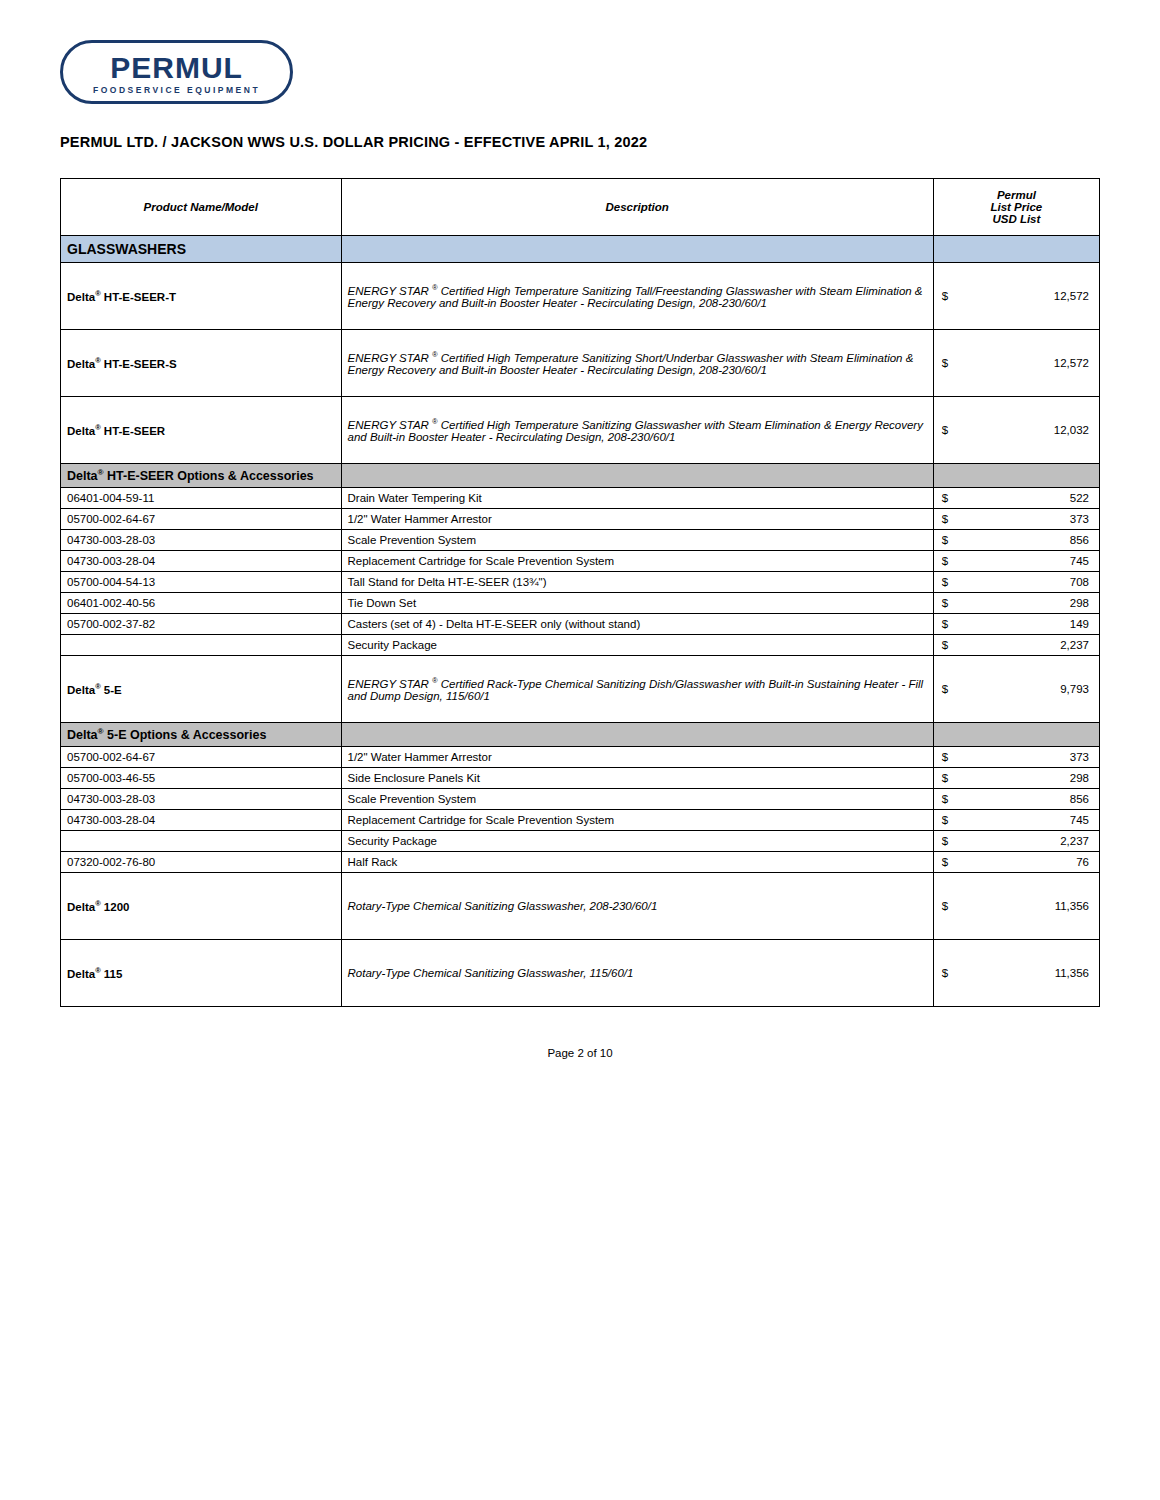PERMUL
FOODSERVICE EQUIPMENT
PERMUL LTD. / JACKSON WWS U.S. DOLLAR PRICING - EFFECTIVE APRIL 1, 2022
| Product Name/Model | Description | Permul List Price USD List |
| --- | --- | --- |
| GLASSWASHERS | | |
| Delta ® HT-E-SEER-T | ENERGY STAR ® Certified High Temperature Sanitizing Tall/Freestanding Glasswasher with Steam Elimination & Energy Recovery and Built-in Booster Heater - Recirculating Design, 208-230/60/1 | $ 12,572 |
| Delta ® HT-E-SEER-S | ENERGY STAR ® Certified High Temperature Sanitizing Short/Underbar Glasswasher with Steam Elimination & Energy Recovery and Built-in Booster Heater - Recirculating Design, 208-230/60/1 | $ 12,572 |
| Delta ® HT-E-SEER | ENERGY STAR ® Certified High Temperature Sanitizing Glasswasher with Steam Elimination & Energy Recovery and Built-in Booster Heater - Recirculating Design, 208-230/60/1 | $ 12,032 |
| Delta ® HT-E-SEER Options & Accessories | | |
| 06401-004-59-11 | Drain Water Tempering Kit | $ 522 |
| 05700-002-64-67 | 1/2" Water Hammer Arrestor | $ 373 |
| 04730-003-28-03 | Scale Prevention System | $ 856 |
| 04730-003-28-04 | Replacement Cartridge for Scale Prevention System | $ 745 |
| 05700-004-54-13 | Tall Stand for Delta HT-E-SEER (13¾") | $ 708 |
| 06401-002-40-56 | Tie Down Set | $ 298 |
| 05700-002-37-82 | Casters (set of 4) - Delta HT-E-SEER only (without stand) | $ 149 |
| | Security Package | $ 2,237 |
| Delta ® 5-E | ENERGY STAR ® Certified Rack-Type Chemical Sanitizing Dish/Glasswasher with Built-in Sustaining Heater - Fill and Dump Design, 115/60/1 | $ 9,793 |
| Delta ® 5-E Options & Accessories | | |
| 05700-002-64-67 | 1/2" Water Hammer Arrestor | $ 373 |
| 05700-003-46-55 | Side Enclosure Panels Kit | $ 298 |
| 04730-003-28-03 | Scale Prevention System | $ 856 |
| 04730-003-28-04 | Replacement Cartridge for Scale Prevention System | $ 745 |
| | Security Package | $ 2,237 |
| 07320-002-76-80 | Half Rack | $ 76 |
| Delta ® 1200 | Rotary-Type Chemical Sanitizing Glasswasher, 208-230/60/1 | $ 11,356 |
| Delta ® 115 | Rotary-Type Chemical Sanitizing Glasswasher, 115/60/1 | $ 11,356 |
Page 2 of 10